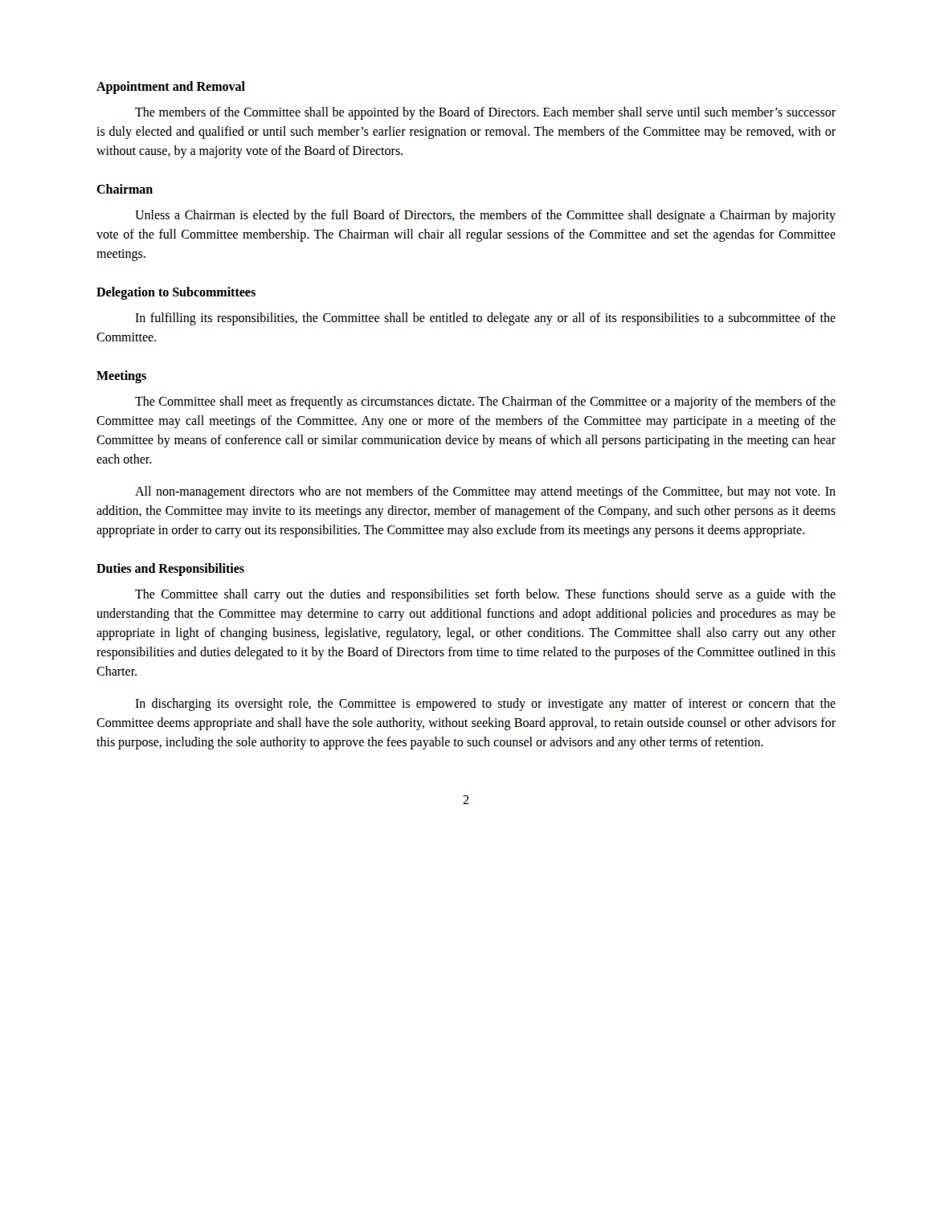Appointment and Removal
The members of the Committee shall be appointed by the Board of Directors. Each member shall serve until such member’s successor is duly elected and qualified or until such member’s earlier resignation or removal. The members of the Committee may be removed, with or without cause, by a majority vote of the Board of Directors.
Chairman
Unless a Chairman is elected by the full Board of Directors, the members of the Committee shall designate a Chairman by majority vote of the full Committee membership. The Chairman will chair all regular sessions of the Committee and set the agendas for Committee meetings.
Delegation to Subcommittees
In fulfilling its responsibilities, the Committee shall be entitled to delegate any or all of its responsibilities to a subcommittee of the Committee.
Meetings
The Committee shall meet as frequently as circumstances dictate. The Chairman of the Committee or a majority of the members of the Committee may call meetings of the Committee. Any one or more of the members of the Committee may participate in a meeting of the Committee by means of conference call or similar communication device by means of which all persons participating in the meeting can hear each other.
All non-management directors who are not members of the Committee may attend meetings of the Committee, but may not vote. In addition, the Committee may invite to its meetings any director, member of management of the Company, and such other persons as it deems appropriate in order to carry out its responsibilities. The Committee may also exclude from its meetings any persons it deems appropriate.
Duties and Responsibilities
The Committee shall carry out the duties and responsibilities set forth below. These functions should serve as a guide with the understanding that the Committee may determine to carry out additional functions and adopt additional policies and procedures as may be appropriate in light of changing business, legislative, regulatory, legal, or other conditions. The Committee shall also carry out any other responsibilities and duties delegated to it by the Board of Directors from time to time related to the purposes of the Committee outlined in this Charter.
In discharging its oversight role, the Committee is empowered to study or investigate any matter of interest or concern that the Committee deems appropriate and shall have the sole authority, without seeking Board approval, to retain outside counsel or other advisors for this purpose, including the sole authority to approve the fees payable to such counsel or advisors and any other terms of retention.
2